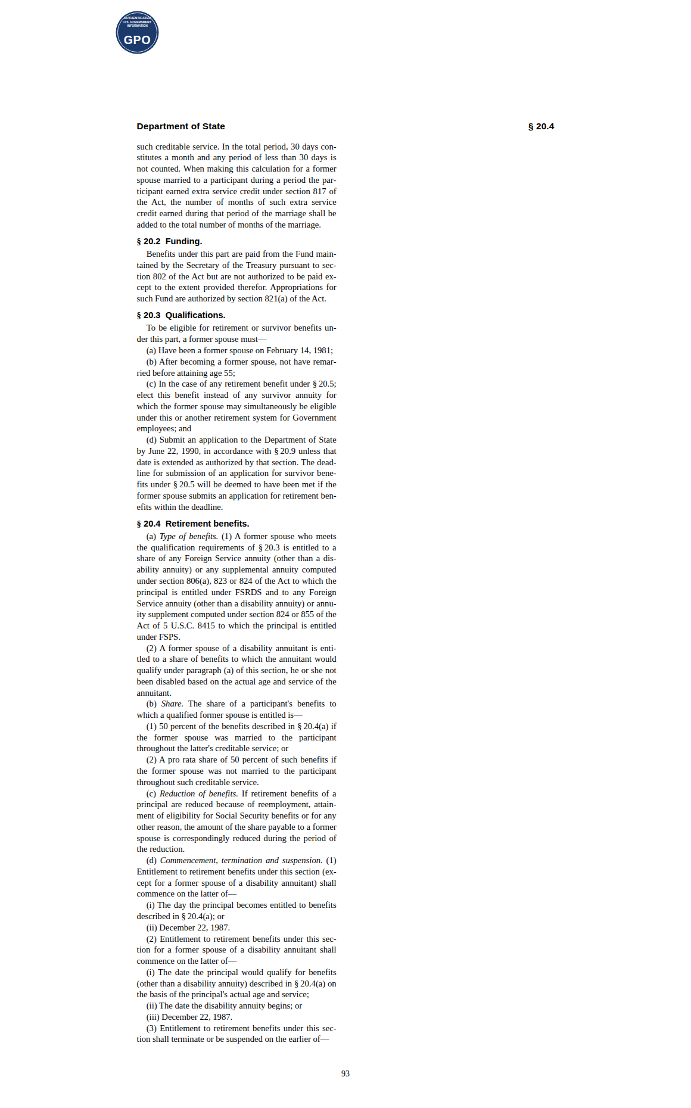AUTHENTICATED U.S. GOVERNMENT INFORMATION GPO
Department of State § 20.4
such creditable service. In the total period, 30 days constitutes a month and any period of less than 30 days is not counted. When making this calculation for a former spouse married to a participant during a period the participant earned extra service credit under section 817 of the Act, the number of months of such extra service credit earned during that period of the marriage shall be added to the total number of months of the marriage.
§ 20.2 Funding.
Benefits under this part are paid from the Fund maintained by the Secretary of the Treasury pursuant to section 802 of the Act but are not authorized to be paid except to the extent provided therefor. Appropriations for such Fund are authorized by section 821(a) of the Act.
§ 20.3 Qualifications.
To be eligible for retirement or survivor benefits under this part, a former spouse must—
(a) Have been a former spouse on February 14, 1981;
(b) After becoming a former spouse, not have remarried before attaining age 55;
(c) In the case of any retirement benefit under § 20.5; elect this benefit instead of any survivor annuity for which the former spouse may simultaneously be eligible under this or another retirement system for Government employees; and
(d) Submit an application to the Department of State by June 22, 1990, in accordance with § 20.9 unless that date is extended as authorized by that section. The deadline for submission of an application for survivor benefits under § 20.5 will be deemed to have been met if the former spouse submits an application for retirement benefits within the deadline.
§ 20.4 Retirement benefits.
(a) Type of benefits. (1) A former spouse who meets the qualification requirements of § 20.3 is entitled to a share of any Foreign Service annuity (other than a disability annuity) or any supplemental annuity computed under section 806(a), 823 or 824 of the Act to which the principal is entitled under FSRDS and to any Foreign Service annuity (other than a disability annuity) or annuity supplement computed under section 824 or 855 of the Act of 5 U.S.C. 8415 to which the principal is entitled under FSPS.
(2) A former spouse of a disability annuitant is entitled to a share of benefits to which the annuitant would qualify under paragraph (a) of this section, he or she not been disabled based on the actual age and service of the annuitant.
(b) Share. The share of a participant's benefits to which a qualified former spouse is entitled is—
(1) 50 percent of the benefits described in § 20.4(a) if the former spouse was married to the participant throughout the latter's creditable service; or
(2) A pro rata share of 50 percent of such benefits if the former spouse was not married to the participant throughout such creditable service.
(c) Reduction of benefits. If retirement benefits of a principal are reduced because of reemployment, attainment of eligibility for Social Security benefits or for any other reason, the amount of the share payable to a former spouse is correspondingly reduced during the period of the reduction.
(d) Commencement, termination and suspension. (1) Entitlement to retirement benefits under this section (except for a former spouse of a disability annuitant) shall commence on the latter of—
(i) The day the principal becomes entitled to benefits described in § 20.4(a); or
(ii) December 22, 1987.
(2) Entitlement to retirement benefits under this section for a former spouse of a disability annuitant shall commence on the latter of—
(i) The date the principal would qualify for benefits (other than a disability annuity) described in § 20.4(a) on the basis of the principal's actual age and service;
(ii) The date the disability annuity begins; or
(iii) December 22, 1987.
(3) Entitlement to retirement benefits under this section shall terminate or be suspended on the earlier of—
93